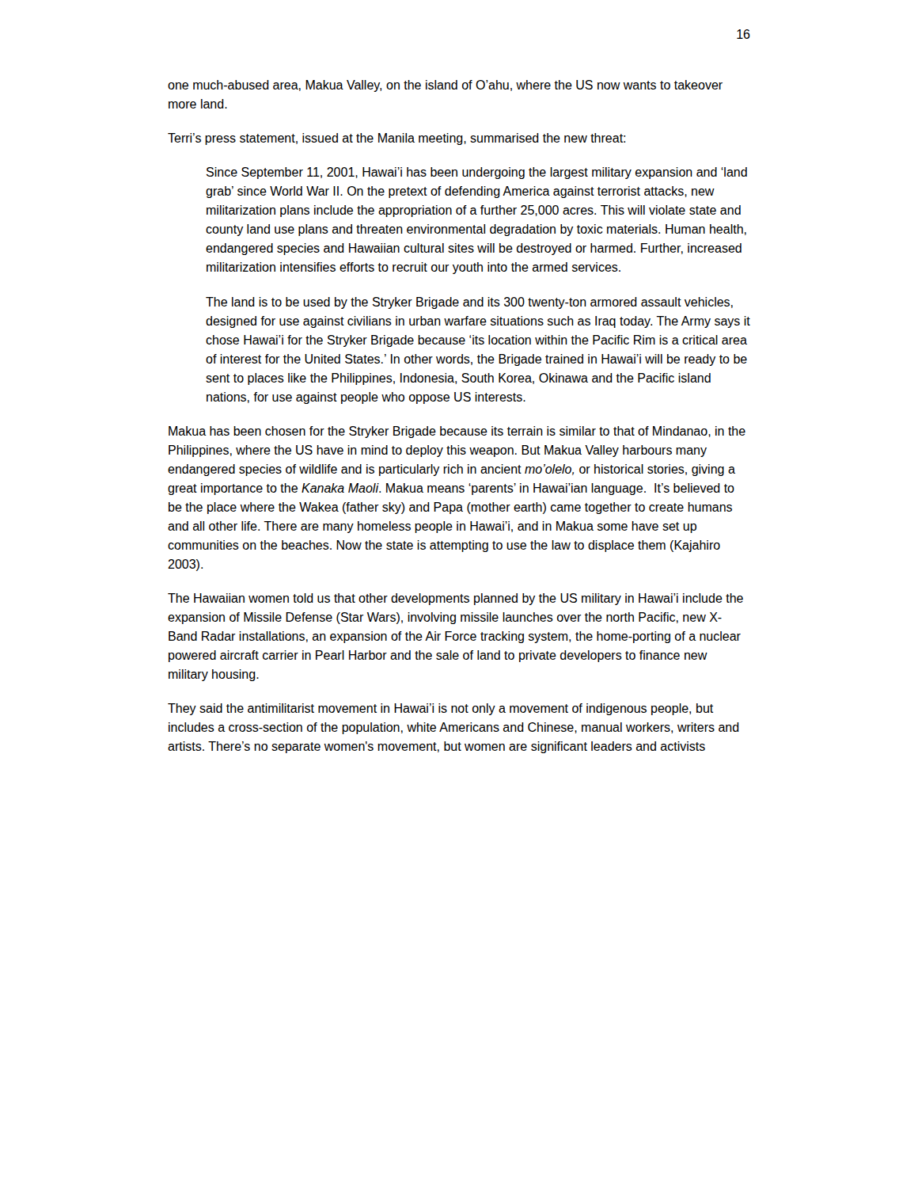16
one much-abused area, Makua Valley, on the island of O’ahu, where the US now wants to takeover more land.
Terri’s press statement, issued at the Manila meeting, summarised the new threat:
Since September 11, 2001, Hawai’i has been undergoing the largest military expansion and ‘land grab’ since World War II. On the pretext of defending America against terrorist attacks, new militarization plans include the appropriation of a further 25,000 acres. This will violate state and county land use plans and threaten environmental degradation by toxic materials. Human health, endangered species and Hawaiian cultural sites will be destroyed or harmed. Further, increased militarization intensifies efforts to recruit our youth into the armed services.
The land is to be used by the Stryker Brigade and its 300 twenty-ton armored assault vehicles, designed for use against civilians in urban warfare situations such as Iraq today. The Army says it chose Hawai’i for the Stryker Brigade because ‘its location within the Pacific Rim is a critical area of interest for the United States.’ In other words, the Brigade trained in Hawai’i will be ready to be sent to places like the Philippines, Indonesia, South Korea, Okinawa and the Pacific island nations, for use against people who oppose US interests.
Makua has been chosen for the Stryker Brigade because its terrain is similar to that of Mindanao, in the Philippines, where the US have in mind to deploy this weapon. But Makua Valley harbours many endangered species of wildlife and is particularly rich in ancient mo’olelo, or historical stories, giving a great importance to the Kanaka Maoli. Makua means ‘parents’ in Hawai’ian language. It’s believed to be the place where the Wakea (father sky) and Papa (mother earth) came together to create humans and all other life. There are many homeless people in Hawai’i, and in Makua some have set up communities on the beaches. Now the state is attempting to use the law to displace them (Kajahiro 2003).
The Hawaiian women told us that other developments planned by the US military in Hawai’i include the expansion of Missile Defense (Star Wars), involving missile launches over the north Pacific, new X-Band Radar installations, an expansion of the Air Force tracking system, the home-porting of a nuclear powered aircraft carrier in Pearl Harbor and the sale of land to private developers to finance new military housing.
They said the antimilitarist movement in Hawai’i is not only a movement of indigenous people, but includes a cross-section of the population, white Americans and Chinese, manual workers, writers and artists. There’s no separate women's movement, but women are significant leaders and activists